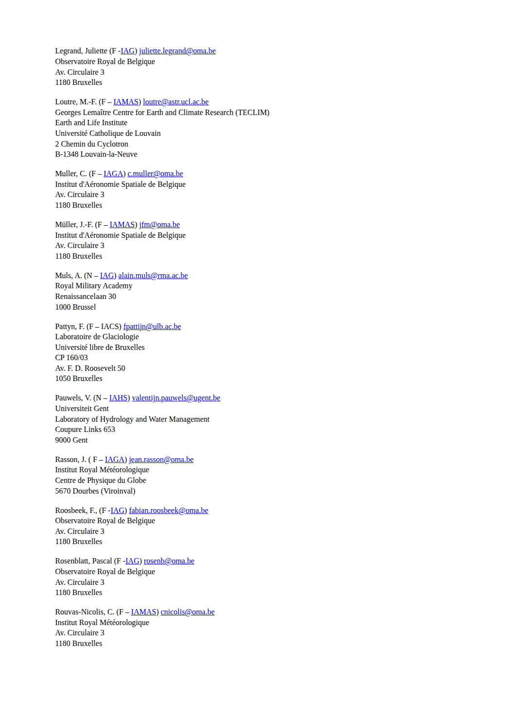Legrand, Juliette (F -IAG) juliette.legrand@oma.be
Observatoire Royal de Belgique
Av. Circulaire 3
1180 Bruxelles
Loutre, M.-F. (F – IAMAS) loutre@astr.ucl.ac.be
Georges Lemaître Centre for Earth and Climate Research (TECLIM)
Earth and Life Institute
Université Catholique de Louvain
2 Chemin du Cyclotron
B-1348 Louvain-la-Neuve
Muller, C. (F – IAGA) c.muller@oma.be
Institut d'Aéronomie Spatiale de Belgique
Av. Circulaire 3
1180 Bruxelles
Müller, J.-F. (F – IAMAS) jfm@oma.be
Institut d'Aéronomie Spatiale de Belgique
Av. Circulaire 3
1180 Bruxelles
Muls, A. (N – IAG) alain.muls@rma.ac.be
Royal Military Academy
Renaissancelaan 30
1000 Brussel
Pattyn, F. (F – IACS) fpattijn@ulb.ac.be
Laboratoire de Glaciologie
Université libre de Bruxelles
CP 160/03
Av. F. D. Roosevelt 50
1050 Bruxelles
Pauwels, V. (N – IAHS) valentijn.pauwels@ugent.be
Universiteit Gent
Laboratory of Hydrology and Water Management
Coupure Links 653
9000 Gent
Rasson, J. ( F – IAGA) jean.rasson@oma.be
Institut Royal Météorologique
Centre de Physique du Globe
5670 Dourbes (Viroinval)
Roosbeek, F., (F -IAG) fabian.roosbeek@oma.be
Observatoire Royal de Belgique
Av. Circulaire 3
1180 Bruxelles
Rosenblatt, Pascal (F -IAG) rosenb@oma.be
Observatoire Royal de Belgique
Av. Circulaire 3
1180 Bruxelles
Rouvas-Nicolis, C. (F – IAMAS) cnicolis@oma.be
Institut Royal Météorologique
Av. Circulaire 3
1180 Bruxelles